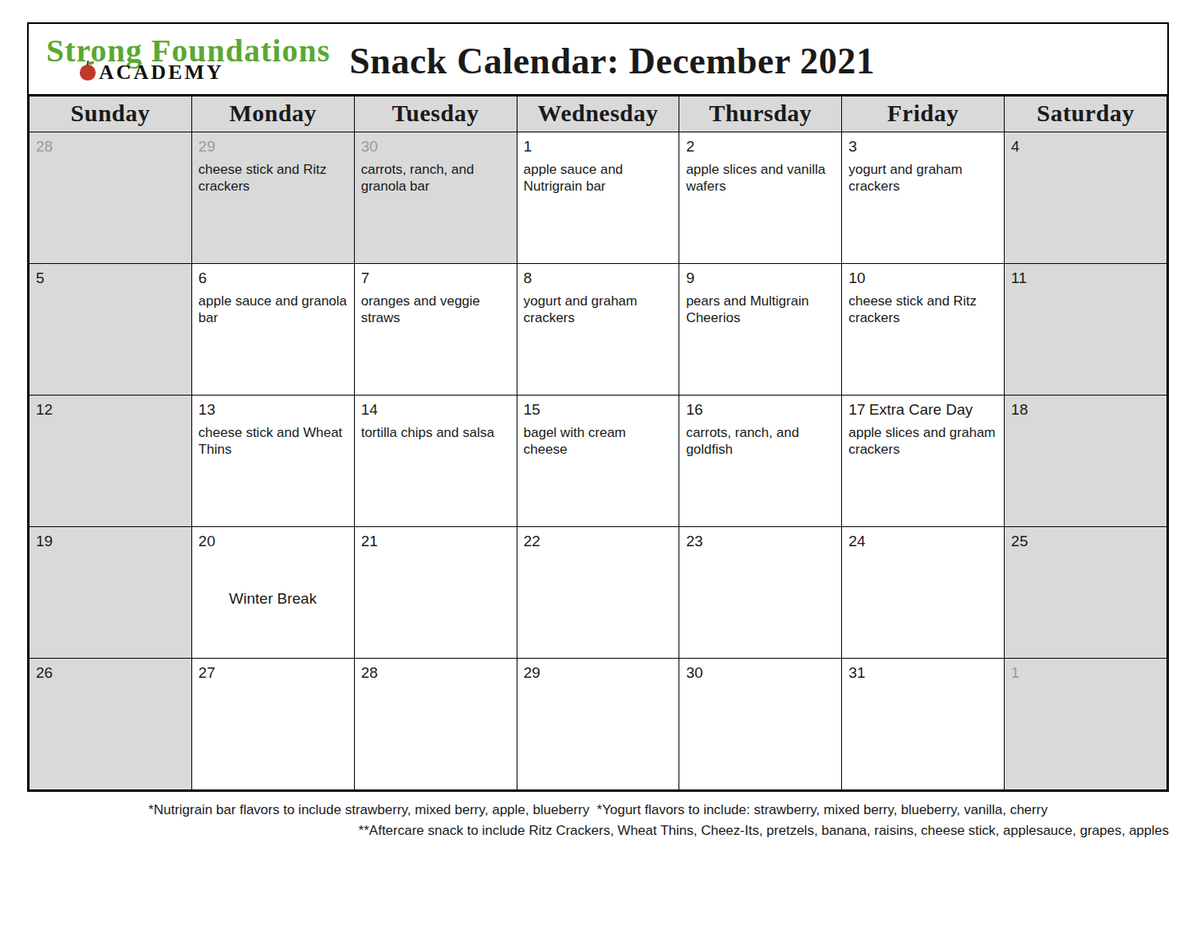Strong Foundations Academy
Snack Calendar: December 2021
| Sunday | Monday | Tuesday | Wednesday | Thursday | Friday | Saturday |
| --- | --- | --- | --- | --- | --- | --- |
| 28 | 29 cheese stick and Ritz crackers | 30 carrots, ranch, and granola bar | 1 apple sauce and Nutrigrain bar | 2 apple slices and vanilla wafers | 3 yogurt and graham crackers | 4 |
| 5 | 6 apple sauce and granola bar | 7 oranges and veggie straws | 8 yogurt and graham crackers | 9 pears and Multigrain Cheerios | 10 cheese stick and Ritz crackers | 11 |
| 12 | 13 cheese stick and Wheat Thins | 14 tortilla chips and salsa | 15 bagel with cream cheese | 16 carrots, ranch, and goldfish | 17 Extra Care Day apple slices and graham crackers | 18 |
| 19 | 20 Winter Break | 21 | 22 | 23 | 24 | 25 |
| 26 | 27 | 28 | 29 | 30 | 31 | 1 |
*Nutrigrain bar flavors to include strawberry, mixed berry, apple, blueberry *Yogurt flavors to include: strawberry, mixed berry, blueberry, vanilla, cherry
**Aftercare snack to include Ritz Crackers, Wheat Thins, Cheez-Its, pretzels, banana, raisins, cheese stick, applesauce, grapes, apples